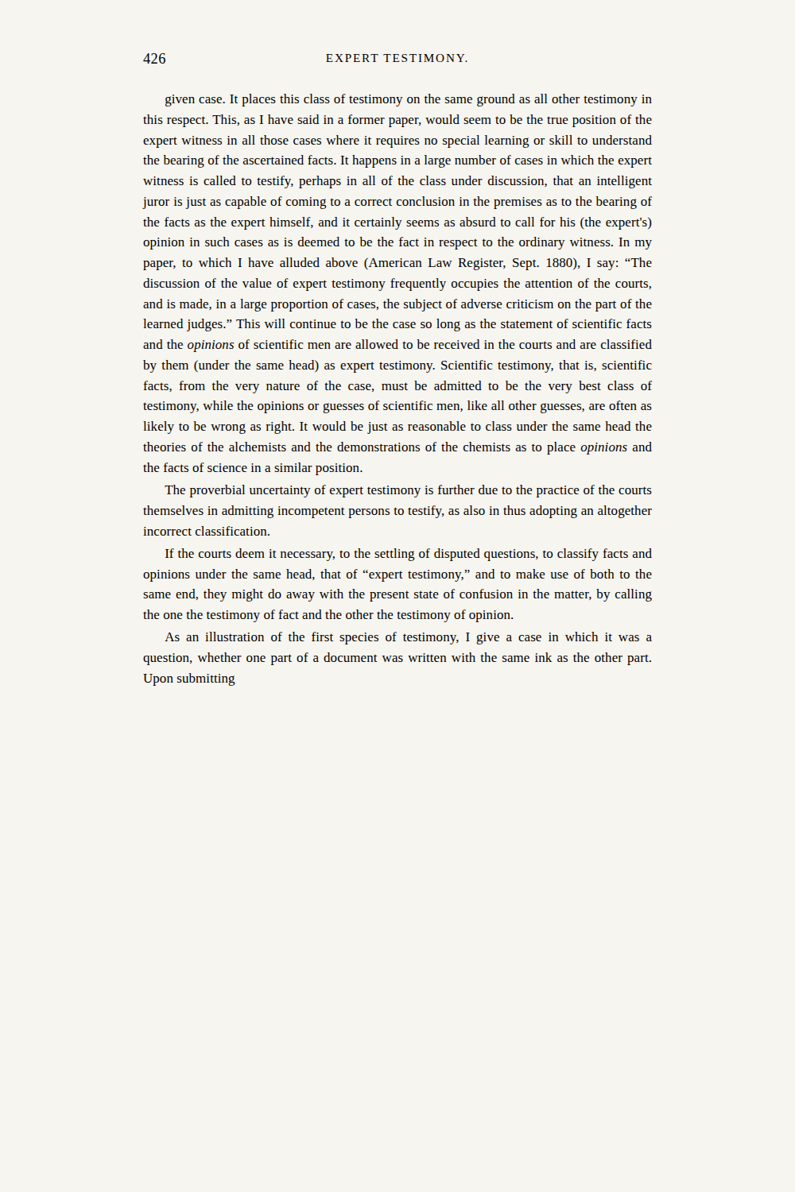426
Expert Testimony.
given case. It places this class of testimony on the same ground as all other testimony in this respect. This, as I have said in a former paper, would seem to be the true position of the expert witness in all those cases where it requires no special learning or skill to understand the bearing of the ascertained facts. It happens in a large number of cases in which the expert witness is called to testify, perhaps in all of the class under discussion, that an intelligent juror is just as capable of coming to a correct conclusion in the premises as to the bearing of the facts as the expert himself, and it certainly seems as absurd to call for his (the expert's) opinion in such cases as is deemed to be the fact in respect to the ordinary witness. In my paper, to which I have alluded above (American Law Register, Sept. 1880), I say: “The discussion of the value of expert testimony frequently occupies the attention of the courts, and is made, in a large proportion of cases, the subject of adverse criticism on the part of the learned judges.” This will continue to be the case so long as the statement of scientific facts and the opinions of scientific men are allowed to be received in the courts and are classified by them (under the same head) as expert testimony. Scientific testimony, that is, scientific facts, from the very nature of the case, must be admitted to be the very best class of testimony, while the opinions or guesses of scientific men, like all other guesses, are often as likely to be wrong as right. It would be just as reasonable to class under the same head the theories of the alchemists and the demonstrations of the chemists as to place opinions and the facts of science in a similar position.
The proverbial uncertainty of expert testimony is further due to the practice of the courts themselves in admitting incompetent persons to testify, as also in thus adopting an altogether incorrect classification.
If the courts deem it necessary, to the settling of disputed questions, to classify facts and opinions under the same head, that of “expert testimony,” and to make use of both to the same end, they might do away with the present state of confusion in the matter, by calling the one the testimony of fact and the other the testimony of opinion.
As an illustration of the first species of testimony, I give a case in which it was a question, whether one part of a document was written with the same ink as the other part. Upon submitting